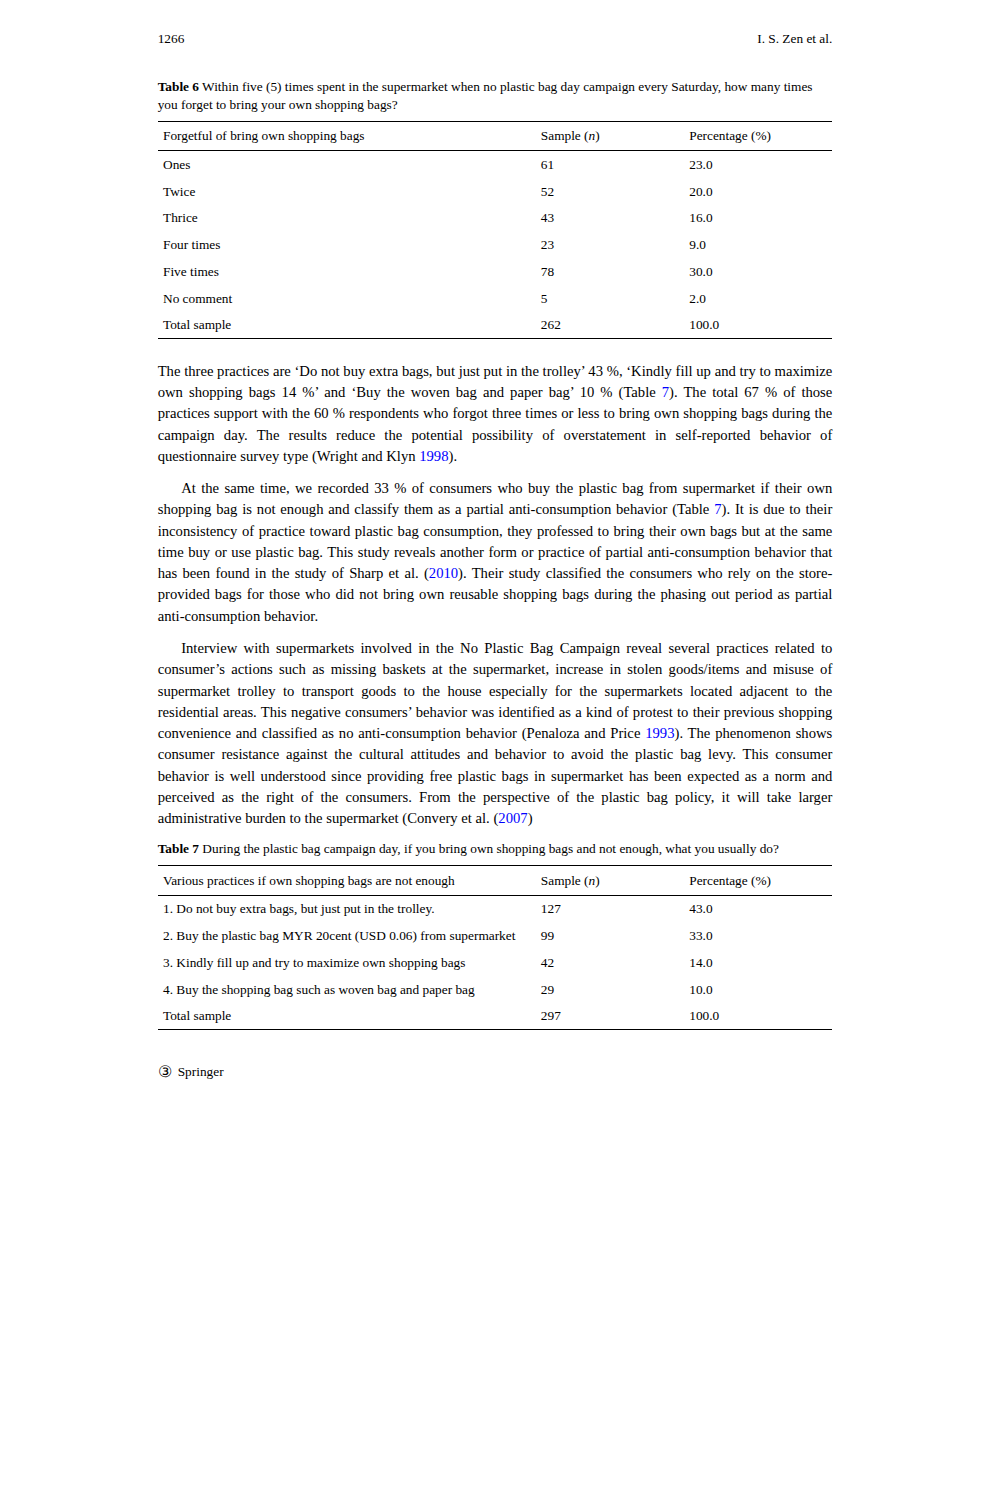1266 I. S. Zen et al.
Table 6 Within five (5) times spent in the supermarket when no plastic bag day campaign every Saturday, how many times you forget to bring your own shopping bags?
| Forgetful of bring own shopping bags | Sample ( n ) | Percentage (%) |
| --- | --- | --- |
| Ones | 61 | 23.0 |
| Twice | 52 | 20.0 |
| Thrice | 43 | 16.0 |
| Four times | 23 | 9.0 |
| Five times | 78 | 30.0 |
| No comment | 5 | 2.0 |
| Total sample | 262 | 100.0 |
The three practices are ‘Do not buy extra bags, but just put in the trolley’ 43 %, ‘Kindly fill up and try to maximize own shopping bags 14 %’ and ‘Buy the woven bag and paper bag’ 10 % (Table 7). The total 67 % of those practices support with the 60 % respondents who forgot three times or less to bring own shopping bags during the campaign day. The results reduce the potential possibility of overstatement in self-reported behavior of questionnaire survey type (Wright and Klyn 1998).
At the same time, we recorded 33 % of consumers who buy the plastic bag from supermarket if their own shopping bag is not enough and classify them as a partial anti-consumption behavior (Table 7). It is due to their inconsistency of practice toward plastic bag consumption, they professed to bring their own bags but at the same time buy or use plastic bag. This study reveals another form or practice of partial anti-consumption behavior that has been found in the study of Sharp et al. (2010). Their study classified the consumers who rely on the store-provided bags for those who did not bring own reusable shopping bags during the phasing out period as partial anti-consumption behavior.
Interview with supermarkets involved in the No Plastic Bag Campaign reveal several practices related to consumer’s actions such as missing baskets at the supermarket, increase in stolen goods/items and misuse of supermarket trolley to transport goods to the house especially for the supermarkets located adjacent to the residential areas. This negative consumers’ behavior was identified as a kind of protest to their previous shopping convenience and classified as no anti-consumption behavior (Penaloza and Price 1993). The phenomenon shows consumer resistance against the cultural attitudes and behavior to avoid the plastic bag levy. This consumer behavior is well understood since providing free plastic bags in supermarket has been expected as a norm and perceived as the right of the consumers. From the perspective of the plastic bag policy, it will take larger administrative burden to the supermarket (Convery et al. (2007)
Table 7 During the plastic bag campaign day, if you bring own shopping bags and not enough, what you usually do?
| Various practices if own shopping bags are not enough | Sample ( n ) | Percentage (%) |
| --- | --- | --- |
| 1. Do not buy extra bags, but just put in the trolley. | 127 | 43.0 |
| 2. Buy the plastic bag MYR 20cent (USD 0.06) from supermarket | 99 | 33.0 |
| 3. Kindly fill up and try to maximize own shopping bags | 42 | 14.0 |
| 4. Buy the shopping bag such as woven bag and paper bag | 29 | 10.0 |
| Total sample | 297 | 100.0 |
③ Springer